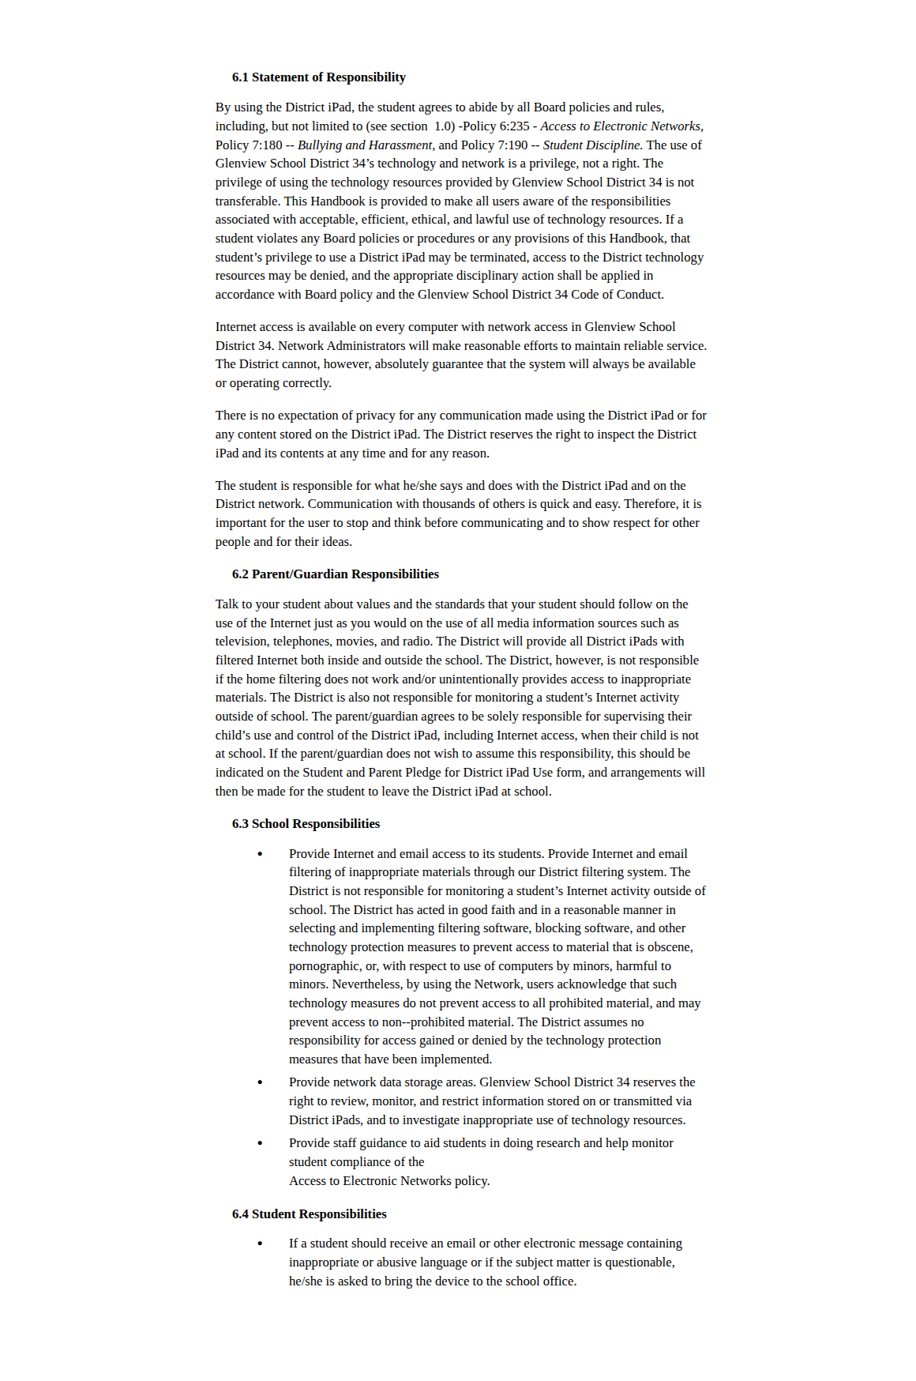6.1 Statement of Responsibility
By using the District iPad, the student agrees to abide by all Board policies and rules, including, but not limited to (see section 1.0) -Policy 6:235 - Access to Electronic Networks, Policy 7:180 -‑ Bullying and Harassment, and Policy 7:190 -‑ Student Discipline. The use of Glenview School District 34’s technology and network is a privilege, not a right. The privilege of using the technology resources provided by Glenview School District 34 is not transferable. This Handbook is provided to make all users aware of the responsibilities associated with acceptable, efficient, ethical, and lawful use of technology resources. If a student violates any Board policies or procedures or any provisions of this Handbook, that student’s privilege to use a District iPad may be terminated, access to the District technology resources may be denied, and the appropriate disciplinary action shall be applied in accordance with Board policy and the Glenview School District 34 Code of Conduct.
Internet access is available on every computer with network access in Glenview School District 34. Network Administrators will make reasonable efforts to maintain reliable service. The District cannot, however, absolutely guarantee that the system will always be available or operating correctly.
There is no expectation of privacy for any communication made using the District iPad or for any content stored on the District iPad. The District reserves the right to inspect the District iPad and its contents at any time and for any reason.
The student is responsible for what he/she says and does with the District iPad and on the District network. Communication with thousands of others is quick and easy. Therefore, it is important for the user to stop and think before communicating and to show respect for other people and for their ideas.
6.2 Parent/Guardian Responsibilities
Talk to your student about values and the standards that your student should follow on the use of the Internet just as you would on the use of all media information sources such as television, telephones, movies, and radio. The District will provide all District iPads with filtered Internet both inside and outside the school. The District, however, is not responsible if the home filtering does not work and/or unintentionally provides access to inappropriate materials. The District is also not responsible for monitoring a student’s Internet activity outside of school. The parent/guardian agrees to be solely responsible for supervising their child’s use and control of the District iPad, including Internet access, when their child is not at school. If the parent/guardian does not wish to assume this responsibility, this should be indicated on the Student and Parent Pledge for District iPad Use form, and arrangements will then be made for the student to leave the District iPad at school.
6.3 School Responsibilities
Provide Internet and email access to its students. Provide Internet and email filtering of inappropriate materials through our District filtering system. The District is not responsible for monitoring a student’s Internet activity outside of school. The District has acted in good faith and in a reasonable manner in selecting and implementing filtering software, blocking software, and other technology protection measures to prevent access to material that is obscene, pornographic, or, with respect to use of computers by minors, harmful to minors. Nevertheless, by using the Network, users acknowledge that such technology measures do not prevent access to all prohibited material, and may prevent access to non-‑prohibited material. The District assumes no responsibility for access gained or denied by the technology protection measures that have been implemented.
Provide network data storage areas. Glenview School District 34 reserves the right to review, monitor, and restrict information stored on or transmitted via District iPads, and to investigate inappropriate use of technology resources.
Provide staff guidance to aid students in doing research and help monitor student compliance of the
Access to Electronic Networks policy.
6.4 Student Responsibilities
If a student should receive an email or other electronic message containing inappropriate or abusive language or if the subject matter is questionable, he/she is asked to bring the device to the school office.